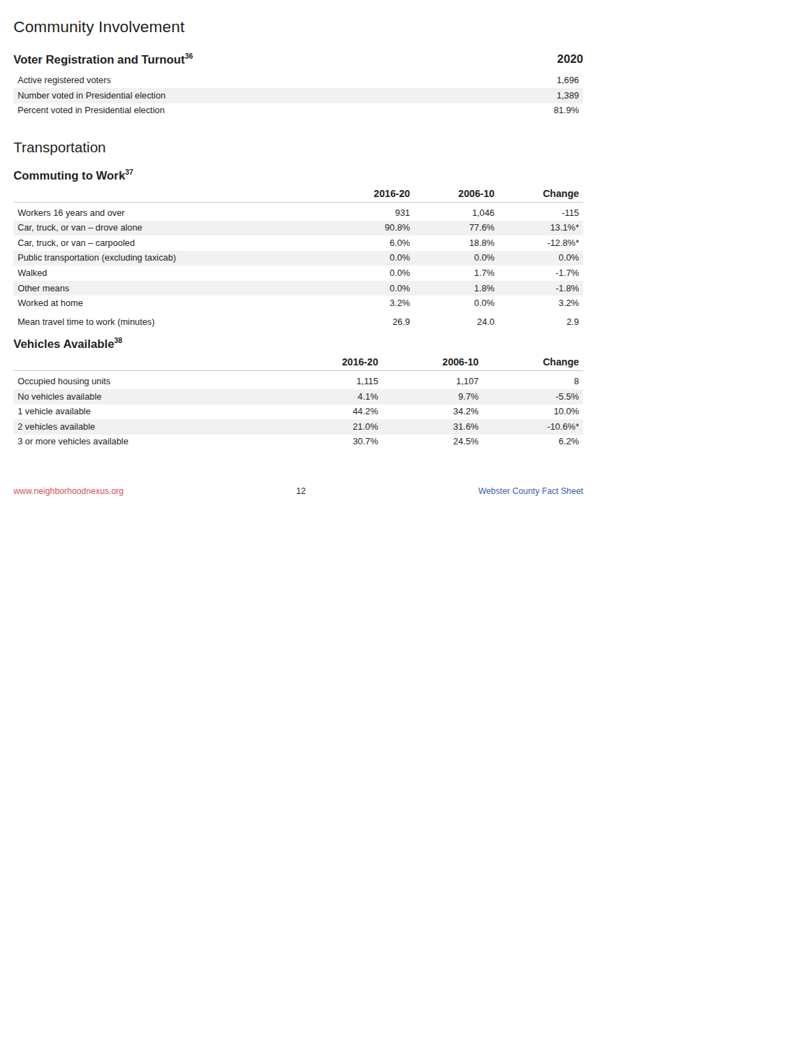Community Involvement
Voter Registration and Turnout 36 2020
| Active registered voters | 1,696 |
| Number voted in Presidential election | 1,389 |
| Percent voted in Presidential election | 81.9% |
Transportation
Commuting to Work 37
| | 2016-20 | 2006-10 | Change |
| --- | --- | --- | --- |
| Workers 16 years and over | 931 | 1,046 | -115 |
| Car, truck, or van – drove alone | 90.8% | 77.6% | 13.1%* |
| Car, truck, or van – carpooled | 6.0% | 18.8% | -12.8%* |
| Public transportation (excluding taxicab) | 0.0% | 0.0% | 0.0% |
| Walked | 0.0% | 1.7% | -1.7% |
| Other means | 0.0% | 1.8% | -1.8% |
| Worked at home | 3.2% | 0.0% | 3.2% |
| Mean travel time to work (minutes) | 26.9 | 24.0 | 2.9 |
Vehicles Available 38
| | 2016-20 | 2006-10 | Change |
| --- | --- | --- | --- |
| Occupied housing units | 1,115 | 1,107 | 8 |
| No vehicles available | 4.1% | 9.7% | -5.5% |
| 1 vehicle available | 44.2% | 34.2% | 10.0% |
| 2 vehicles available | 21.0% | 31.6% | -10.6%* |
| 3 or more vehicles available | 30.7% | 24.5% | 6.2% |
www.neighborhoodnexus.org 12 Webster County Fact Sheet